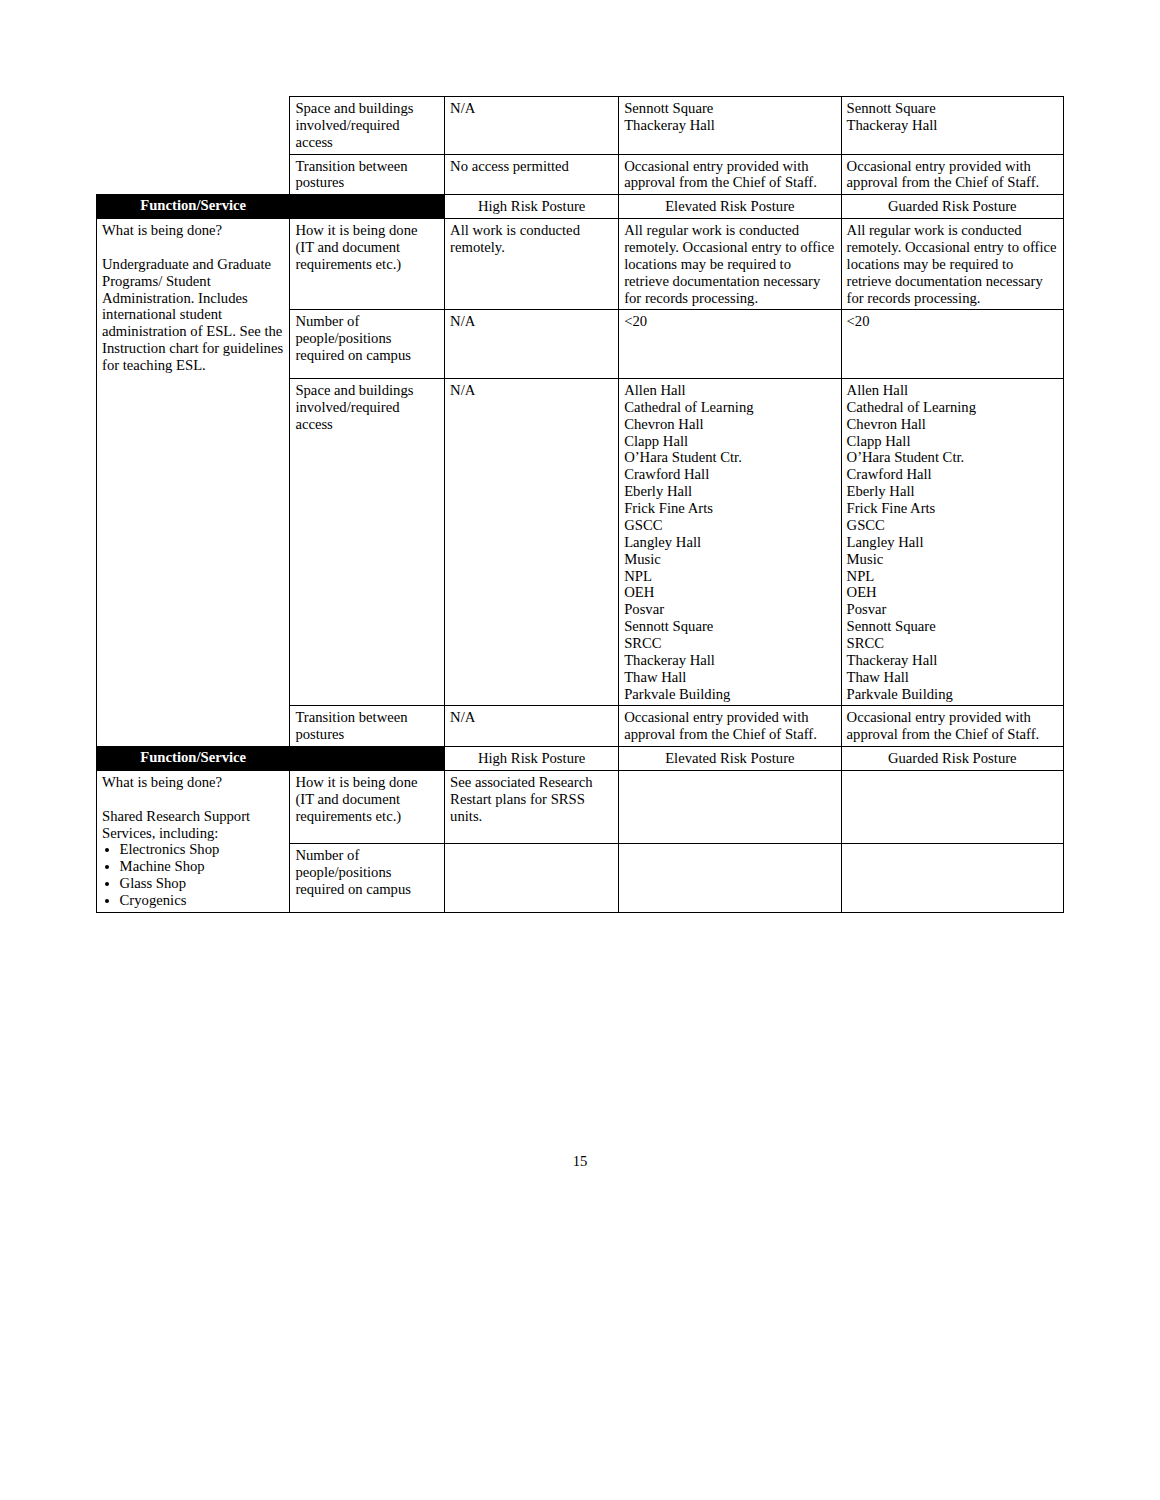| | Space and buildings involved/required access | N/A | Sennott Square Thackeray Hall | Sennott Square Thackeray Hall |
| | Transition between postures | No access permitted | Occasional entry provided with approval from the Chief of Staff. | Occasional entry provided with approval from the Chief of Staff. |
| Function/Service | | High Risk Posture | Elevated Risk Posture | Guarded Risk Posture |
| What is being done? Undergraduate and Graduate Programs/ Student Administration. Includes international student administration of ESL. See the Instruction chart for guidelines for teaching ESL. | How it is being done (IT and document requirements etc.) | All work is conducted remotely. | All regular work is conducted remotely. Occasional entry to office locations may be required to retrieve documentation necessary for records processing. | All regular work is conducted remotely. Occasional entry to office locations may be required to retrieve documentation necessary for records processing. |
| Number of people/positions required on campus | N/A | <20 | <20 |
| Space and buildings involved/required access | N/A | Allen Hall Cathedral of Learning Chevron Hall Clapp Hall O’Hara Student Ctr. Crawford Hall Eberly Hall Frick Fine Arts GSCC Langley Hall Music NPL OEH Posvar Sennott Square SRCC Thackeray Hall Thaw Hall Parkvale Building | Allen Hall Cathedral of Learning Chevron Hall Clapp Hall O’Hara Student Ctr. Crawford Hall Eberly Hall Frick Fine Arts GSCC Langley Hall Music NPL OEH Posvar Sennott Square SRCC Thackeray Hall Thaw Hall Parkvale Building |
| Transition between postures | N/A | Occasional entry provided with approval from the Chief of Staff. | Occasional entry provided with approval from the Chief of Staff. |
| Function/Service | | High Risk Posture | Elevated Risk Posture | Guarded Risk Posture |
| What is being done? Shared Research Support Services, including: Electronics Shop Machine Shop Glass Shop Cryogenics | How it is being done (IT and document requirements etc.) | See associated Research Restart plans for SRSS units. | | |
| Number of people/positions required on campus | | | |
15